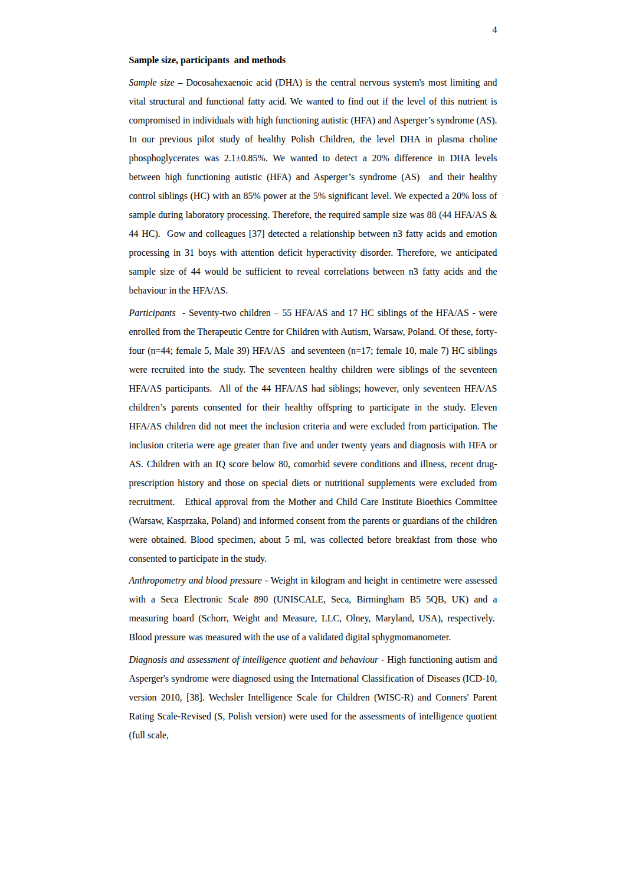4
Sample size, participants and methods
Sample size – Docosahexaenoic acid (DHA) is the central nervous system's most limiting and vital structural and functional fatty acid. We wanted to find out if the level of this nutrient is compromised in individuals with high functioning autistic (HFA) and Asperger’s syndrome (AS). In our previous pilot study of healthy Polish Children, the level DHA in plasma choline phosphoglycerates was 2.1±0.85%. We wanted to detect a 20% difference in DHA levels between high functioning autistic (HFA) and Asperger’s syndrome (AS) and their healthy control siblings (HC) with an 85% power at the 5% significant level. We expected a 20% loss of sample during laboratory processing. Therefore, the required sample size was 88 (44 HFA/AS & 44 HC). Gow and colleagues [37] detected a relationship between n3 fatty acids and emotion processing in 31 boys with attention deficit hyperactivity disorder. Therefore, we anticipated sample size of 44 would be sufficient to reveal correlations between n3 fatty acids and the behaviour in the HFA/AS.
Participants - Seventy-two children – 55 HFA/AS and 17 HC siblings of the HFA/AS - were enrolled from the Therapeutic Centre for Children with Autism, Warsaw, Poland. Of these, forty-four (n=44; female 5, Male 39) HFA/AS and seventeen (n=17; female 10, male 7) HC siblings were recruited into the study. The seventeen healthy children were siblings of the seventeen HFA/AS participants. All of the 44 HFA/AS had siblings; however, only seventeen HFA/AS children’s parents consented for their healthy offspring to participate in the study. Eleven HFA/AS children did not meet the inclusion criteria and were excluded from participation. The inclusion criteria were age greater than five and under twenty years and diagnosis with HFA or AS. Children with an IQ score below 80, comorbid severe conditions and illness, recent drug-prescription history and those on special diets or nutritional supplements were excluded from recruitment. Ethical approval from the Mother and Child Care Institute Bioethics Committee (Warsaw, Kasprzaka, Poland) and informed consent from the parents or guardians of the children were obtained. Blood specimen, about 5 ml, was collected before breakfast from those who consented to participate in the study.
Anthropometry and blood pressure - Weight in kilogram and height in centimetre were assessed with a Seca Electronic Scale 890 (UNISCALE, Seca, Birmingham B5 5QB, UK) and a measuring board (Schorr, Weight and Measure, LLC, Olney, Maryland, USA), respectively. Blood pressure was measured with the use of a validated digital sphygmomanometer.
Diagnosis and assessment of intelligence quotient and behaviour - High functioning autism and Asperger's syndrome were diagnosed using the International Classification of Diseases (ICD-10, version 2010, [38]. Wechsler Intelligence Scale for Children (WISC-R) and Conners' Parent Rating Scale-Revised (S, Polish version) were used for the assessments of intelligence quotient (full scale,